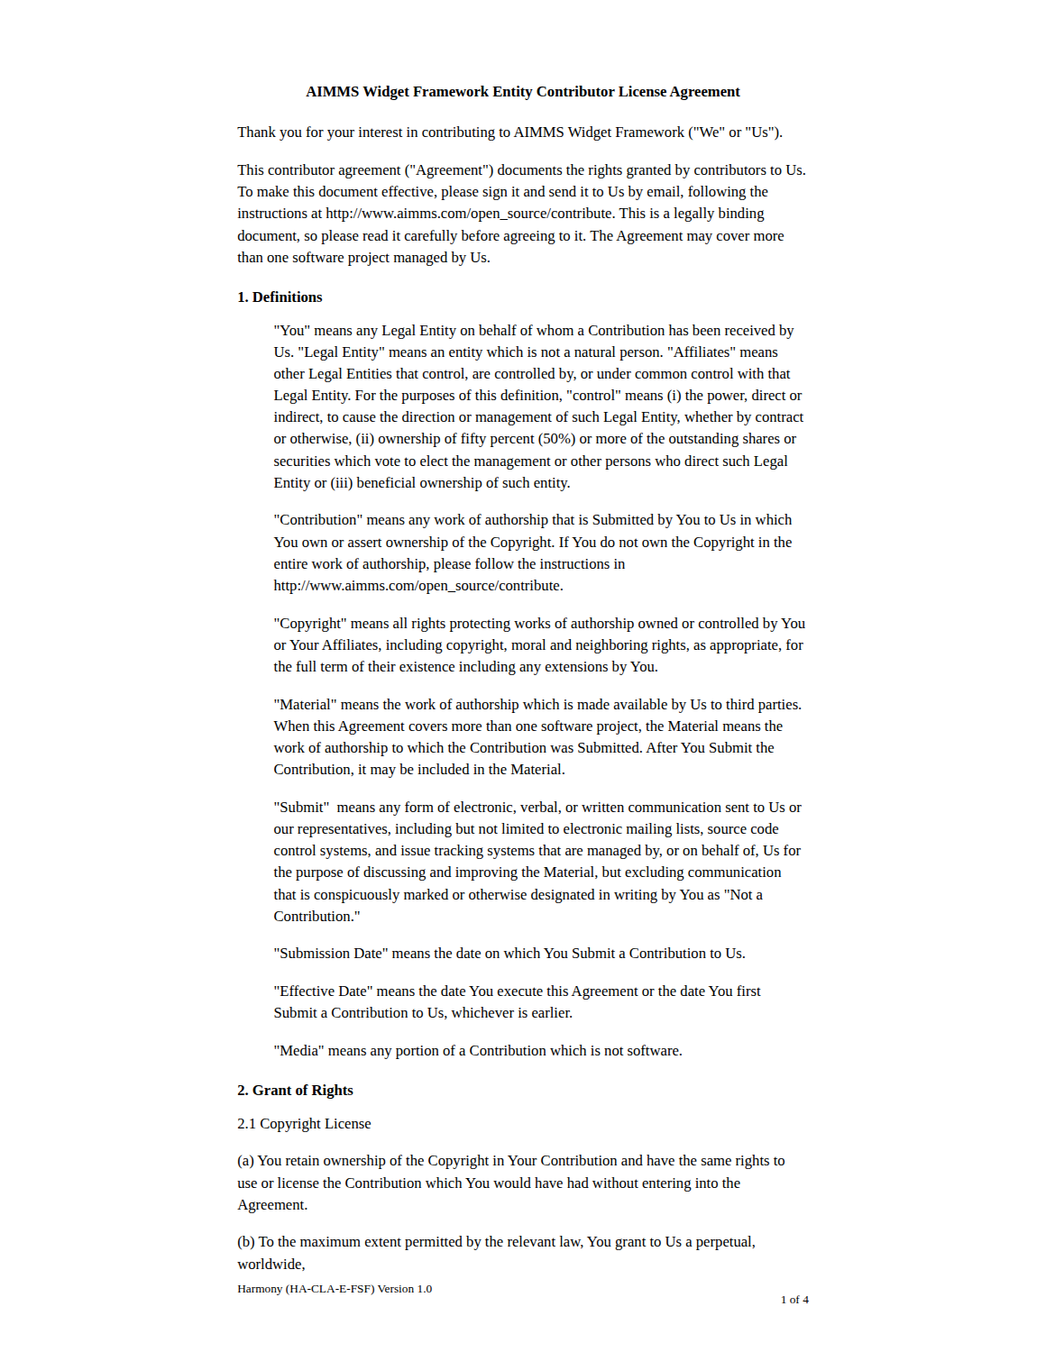AIMMS Widget Framework Entity Contributor License Agreement
Thank you for your interest in contributing to AIMMS Widget Framework ("We" or "Us").
This contributor agreement ("Agreement") documents the rights granted by contributors to Us. To make this document effective, please sign it and send it to Us by email, following the instructions at http://www.aimms.com/open_source/contribute. This is a legally binding document, so please read it carefully before agreeing to it. The Agreement may cover more than one software project managed by Us.
1. Definitions
"You" means any Legal Entity on behalf of whom a Contribution has been received by Us. "Legal Entity" means an entity which is not a natural person. "Affiliates" means other Legal Entities that control, are controlled by, or under common control with that Legal Entity. For the purposes of this definition, "control" means (i) the power, direct or indirect, to cause the direction or management of such Legal Entity, whether by contract or otherwise, (ii) ownership of fifty percent (50%) or more of the outstanding shares or securities which vote to elect the management or other persons who direct such Legal Entity or (iii) beneficial ownership of such entity.
"Contribution" means any work of authorship that is Submitted by You to Us in which You own or assert ownership of the Copyright. If You do not own the Copyright in the entire work of authorship, please follow the instructions in http://www.aimms.com/open_source/contribute.
"Copyright" means all rights protecting works of authorship owned or controlled by You or Your Affiliates, including copyright, moral and neighboring rights, as appropriate, for the full term of their existence including any extensions by You.
"Material" means the work of authorship which is made available by Us to third parties. When this Agreement covers more than one software project, the Material means the work of authorship to which the Contribution was Submitted. After You Submit the Contribution, it may be included in the Material.
"Submit" means any form of electronic, verbal, or written communication sent to Us or our representatives, including but not limited to electronic mailing lists, source code control systems, and issue tracking systems that are managed by, or on behalf of, Us for the purpose of discussing and improving the Material, but excluding communication that is conspicuously marked or otherwise designated in writing by You as "Not a Contribution."
"Submission Date" means the date on which You Submit a Contribution to Us.
"Effective Date" means the date You execute this Agreement or the date You first Submit a Contribution to Us, whichever is earlier.
"Media" means any portion of a Contribution which is not software.
2. Grant of Rights
2.1 Copyright License
(a) You retain ownership of the Copyright in Your Contribution and have the same rights to use or license the Contribution which You would have had without entering into the Agreement.
(b) To the maximum extent permitted by the relevant law, You grant to Us a perpetual, worldwide,
Harmony (HA-CLA-E-FSF) Version 1.0
1 of 4